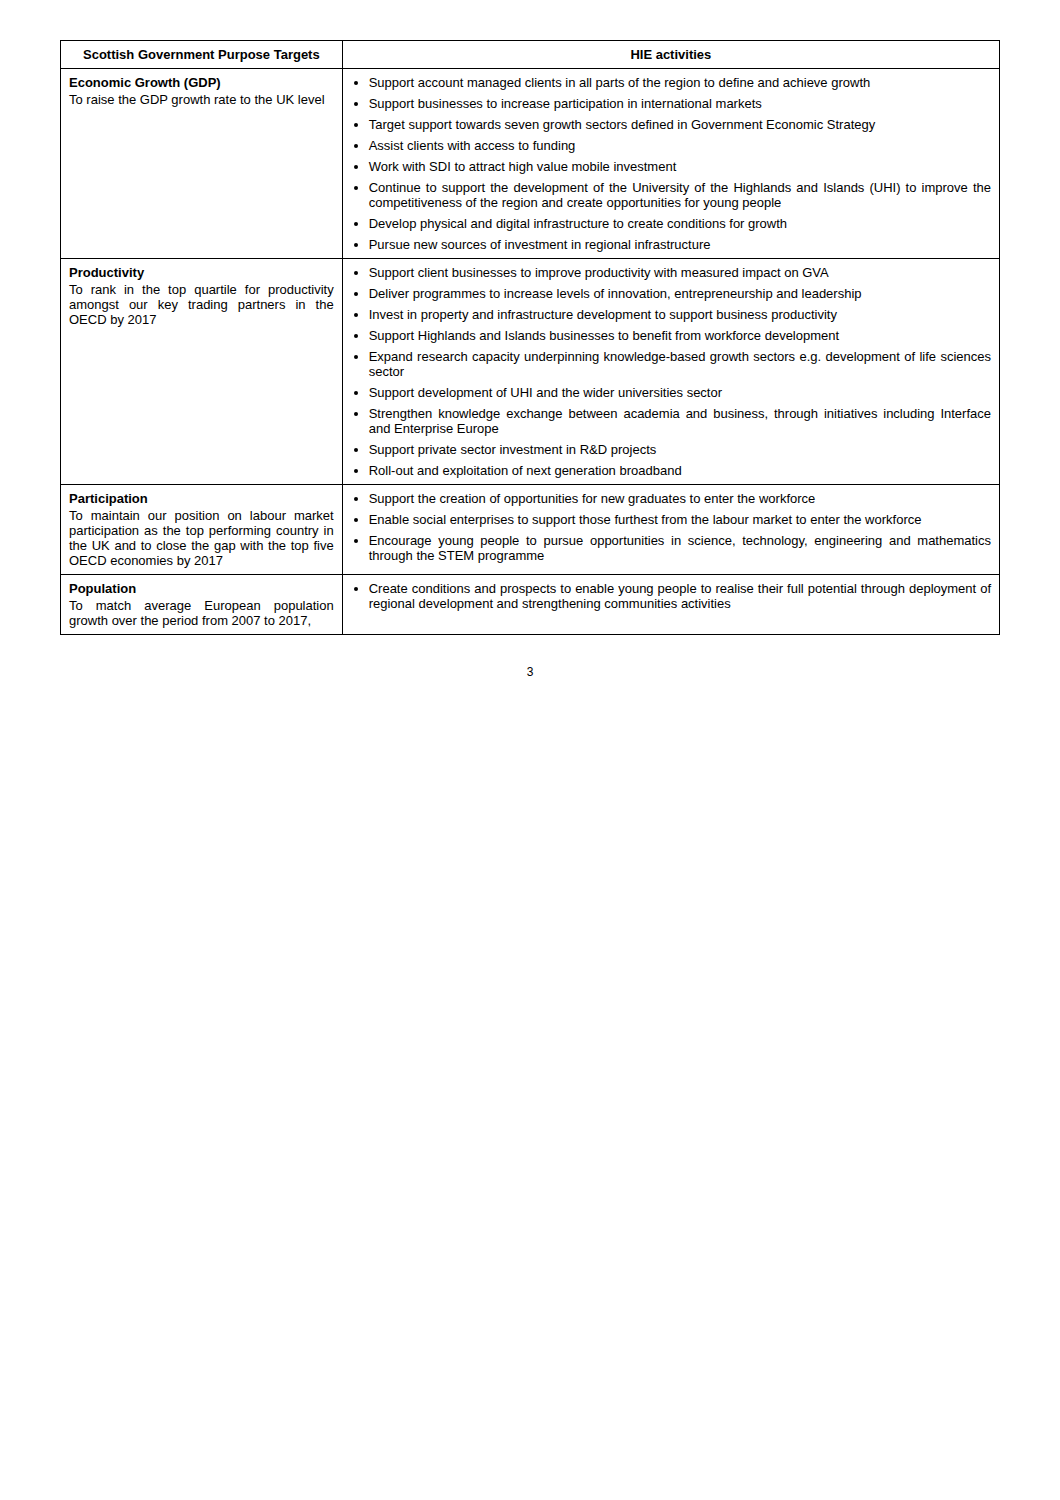| Scottish Government Purpose Targets | HIE activities |
| --- | --- |
| Economic Growth (GDP) To raise the GDP growth rate to the UK level | Support account managed clients in all parts of the region to define and achieve growth Support businesses to increase participation in international markets Target support towards seven growth sectors defined in Government Economic Strategy Assist clients with access to funding Work with SDI to attract high value mobile investment Continue to support the development of the University of the Highlands and Islands (UHI) to improve the competitiveness of the region and create opportunities for young people Develop physical and digital infrastructure to create conditions for growth Pursue new sources of investment in regional infrastructure |
| Productivity To rank in the top quartile for productivity amongst our key trading partners in the OECD by 2017 | Support client businesses to improve productivity with measured impact on GVA Deliver programmes to increase levels of innovation, entrepreneurship and leadership Invest in property and infrastructure development to support business productivity Support Highlands and Islands businesses to benefit from workforce development Expand research capacity underpinning knowledge-based growth sectors e.g. development of life sciences sector Support development of UHI and the wider universities sector Strengthen knowledge exchange between academia and business, through initiatives including Interface and Enterprise Europe Support private sector investment in R&D projects Roll-out and exploitation of next generation broadband |
| Participation To maintain our position on labour market participation as the top performing country in the UK and to close the gap with the top five OECD economies by 2017 | Support the creation of opportunities for new graduates to enter the workforce Enable social enterprises to support those furthest from the labour market to enter the workforce Encourage young people to pursue opportunities in science, technology, engineering and mathematics through the STEM programme |
| Population To match average European population growth over the period from 2007 to 2017, | Create conditions and prospects to enable young people to realise their full potential through deployment of regional development and strengthening communities activities |
3